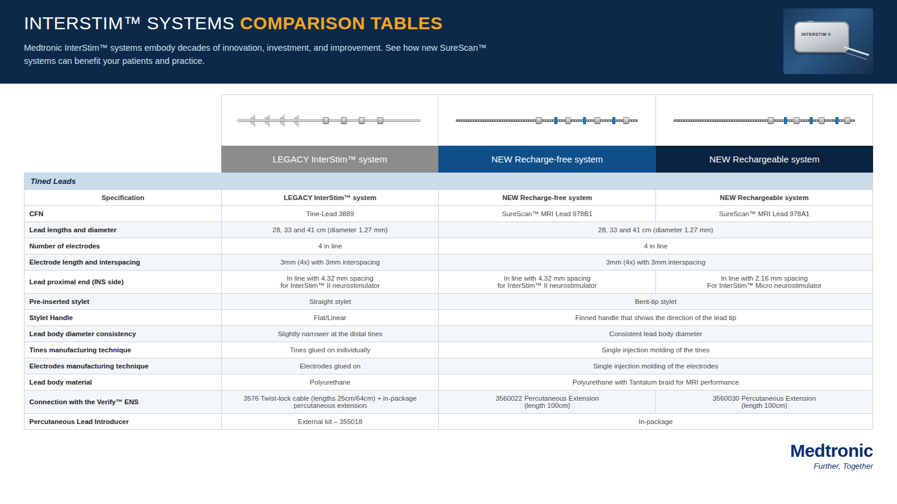InterStim™ Systems Comparison Tables
Medtronic InterStim™ systems embody decades of innovation, investment, and improvement. See how new SureScan™ systems can benefit your patients and practice.
InterStim II
LEGACY InterStim™ system
NEW Recharge-free system
NEW Rechargeable system
Tined Leads
| Specification | LEGACY InterStim™ system | NEW Recharge-free system | NEW Rechargeable system |
| --- | --- | --- | --- |
| CFN | Tine-Lead 3889 | SureScan™ MRI Lead 978B1 | SureScan™ MRI Lead 978A1 |
| Lead lengths and diameter | 28, 33 and 41 cm (diameter 1.27 mm) | 28, 33 and 41 cm (diameter 1.27 mm) |
| Number of electrodes | 4 in line | 4 in line |
| Electrode length and interspacing | 3mm (4x) with 3mm interspacing | 3mm (4x) with 3mm interspacing |
| Lead proximal end (INS side) | In line with 4.32 mm spacing for InterStim™ II neurostimulator | In line with 4.32 mm spacing for InterStim™ II neurostimulator | In line with 2.16 mm spacing For InterStim™ Micro neurostimulator |
| Pre-inserted stylet | Straight stylet | Bent-tip stylet |
| Stylet Handle | Flat/Linear | Finned handle that shows the direction of the lead tip |
| Lead body diameter consistency | Slightly narrower at the distal tines | Consistent lead body diameter |
| Tines manufacturing technique | Tines glued on individually | Single injection molding of the tines |
| Electrodes manufacturing technique | Electrodes glued on | Single injection molding of the electrodes |
| Lead body material | Polyurethane | Polyurethane with Tantalum braid for MRI performance |
| Connection with the Verify™ ENS | 3576 Twist-lock cable (lengths 25cm/64cm) + in-package percutaneous extension | 3560022 Percutaneous Extension (length 100cm) | 3560030 Percutaneous Extension (length 100cm) |
| Percutaneous Lead Introducer | External kit – 355018 | In-package |
Medtronic
Further, Together